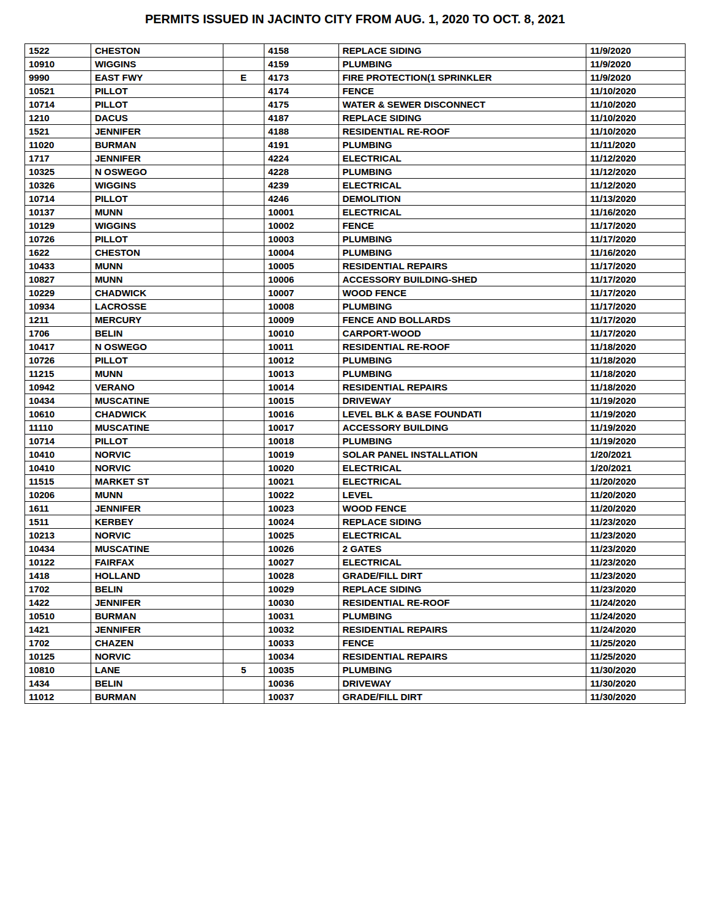PERMITS ISSUED IN JACINTO CITY FROM AUG. 1, 2020 TO OCT. 8, 2021
| 1522 | CHESTON | | 4158 | REPLACE SIDING | 11/9/2020 |
| 10910 | WIGGINS | | 4159 | PLUMBING | 11/9/2020 |
| 9990 | EAST FWY | E | 4173 | FIRE PROTECTION(1 SPRINKLER | 11/9/2020 |
| 10521 | PILLOT | | 4174 | FENCE | 11/10/2020 |
| 10714 | PILLOT | | 4175 | WATER & SEWER DISCONNECT | 11/10/2020 |
| 1210 | DACUS | | 4187 | REPLACE SIDING | 11/10/2020 |
| 1521 | JENNIFER | | 4188 | RESIDENTIAL RE-ROOF | 11/10/2020 |
| 11020 | BURMAN | | 4191 | PLUMBING | 11/11/2020 |
| 1717 | JENNIFER | | 4224 | ELECTRICAL | 11/12/2020 |
| 10325 | N OSWEGO | | 4228 | PLUMBING | 11/12/2020 |
| 10326 | WIGGINS | | 4239 | ELECTRICAL | 11/12/2020 |
| 10714 | PILLOT | | 4246 | DEMOLITION | 11/13/2020 |
| 10137 | MUNN | | 10001 | ELECTRICAL | 11/16/2020 |
| 10129 | WIGGINS | | 10002 | FENCE | 11/17/2020 |
| 10726 | PILLOT | | 10003 | PLUMBING | 11/17/2020 |
| 1622 | CHESTON | | 10004 | PLUMBING | 11/16/2020 |
| 10433 | MUNN | | 10005 | RESIDENTIAL REPAIRS | 11/17/2020 |
| 10827 | MUNN | | 10006 | ACCESSORY BUILDING-SHED | 11/17/2020 |
| 10229 | CHADWICK | | 10007 | WOOD FENCE | 11/17/2020 |
| 10934 | LACROSSE | | 10008 | PLUMBING | 11/17/2020 |
| 1211 | MERCURY | | 10009 | FENCE AND BOLLARDS | 11/17/2020 |
| 1706 | BELIN | | 10010 | CARPORT-WOOD | 11/17/2020 |
| 10417 | N OSWEGO | | 10011 | RESIDENTIAL RE-ROOF | 11/18/2020 |
| 10726 | PILLOT | | 10012 | PLUMBING | 11/18/2020 |
| 11215 | MUNN | | 10013 | PLUMBING | 11/18/2020 |
| 10942 | VERANO | | 10014 | RESIDENTIAL REPAIRS | 11/18/2020 |
| 10434 | MUSCATINE | | 10015 | DRIVEWAY | 11/19/2020 |
| 10610 | CHADWICK | | 10016 | LEVEL BLK & BASE FOUNDATI | 11/19/2020 |
| 11110 | MUSCATINE | | 10017 | ACCESSORY BUILDING | 11/19/2020 |
| 10714 | PILLOT | | 10018 | PLUMBING | 11/19/2020 |
| 10410 | NORVIC | | 10019 | SOLAR PANEL INSTALLATION | 1/20/2021 |
| 10410 | NORVIC | | 10020 | ELECTRICAL | 1/20/2021 |
| 11515 | MARKET ST | | 10021 | ELECTRICAL | 11/20/2020 |
| 10206 | MUNN | | 10022 | LEVEL | 11/20/2020 |
| 1611 | JENNIFER | | 10023 | WOOD FENCE | 11/20/2020 |
| 1511 | KERBEY | | 10024 | REPLACE SIDING | 11/23/2020 |
| 10213 | NORVIC | | 10025 | ELECTRICAL | 11/23/2020 |
| 10434 | MUSCATINE | | 10026 | 2 GATES | 11/23/2020 |
| 10122 | FAIRFAX | | 10027 | ELECTRICAL | 11/23/2020 |
| 1418 | HOLLAND | | 10028 | GRADE/FILL DIRT | 11/23/2020 |
| 1702 | BELIN | | 10029 | REPLACE SIDING | 11/23/2020 |
| 1422 | JENNIFER | | 10030 | RESIDENTIAL RE-ROOF | 11/24/2020 |
| 10510 | BURMAN | | 10031 | PLUMBING | 11/24/2020 |
| 1421 | JENNIFER | | 10032 | RESIDENTIAL REPAIRS | 11/24/2020 |
| 1702 | CHAZEN | | 10033 | FENCE | 11/25/2020 |
| 10125 | NORVIC | | 10034 | RESIDENTIAL REPAIRS | 11/25/2020 |
| 10810 | LANE | 5 | 10035 | PLUMBING | 11/30/2020 |
| 1434 | BELIN | | 10036 | DRIVEWAY | 11/30/2020 |
| 11012 | BURMAN | | 10037 | GRADE/FILL DIRT | 11/30/2020 |